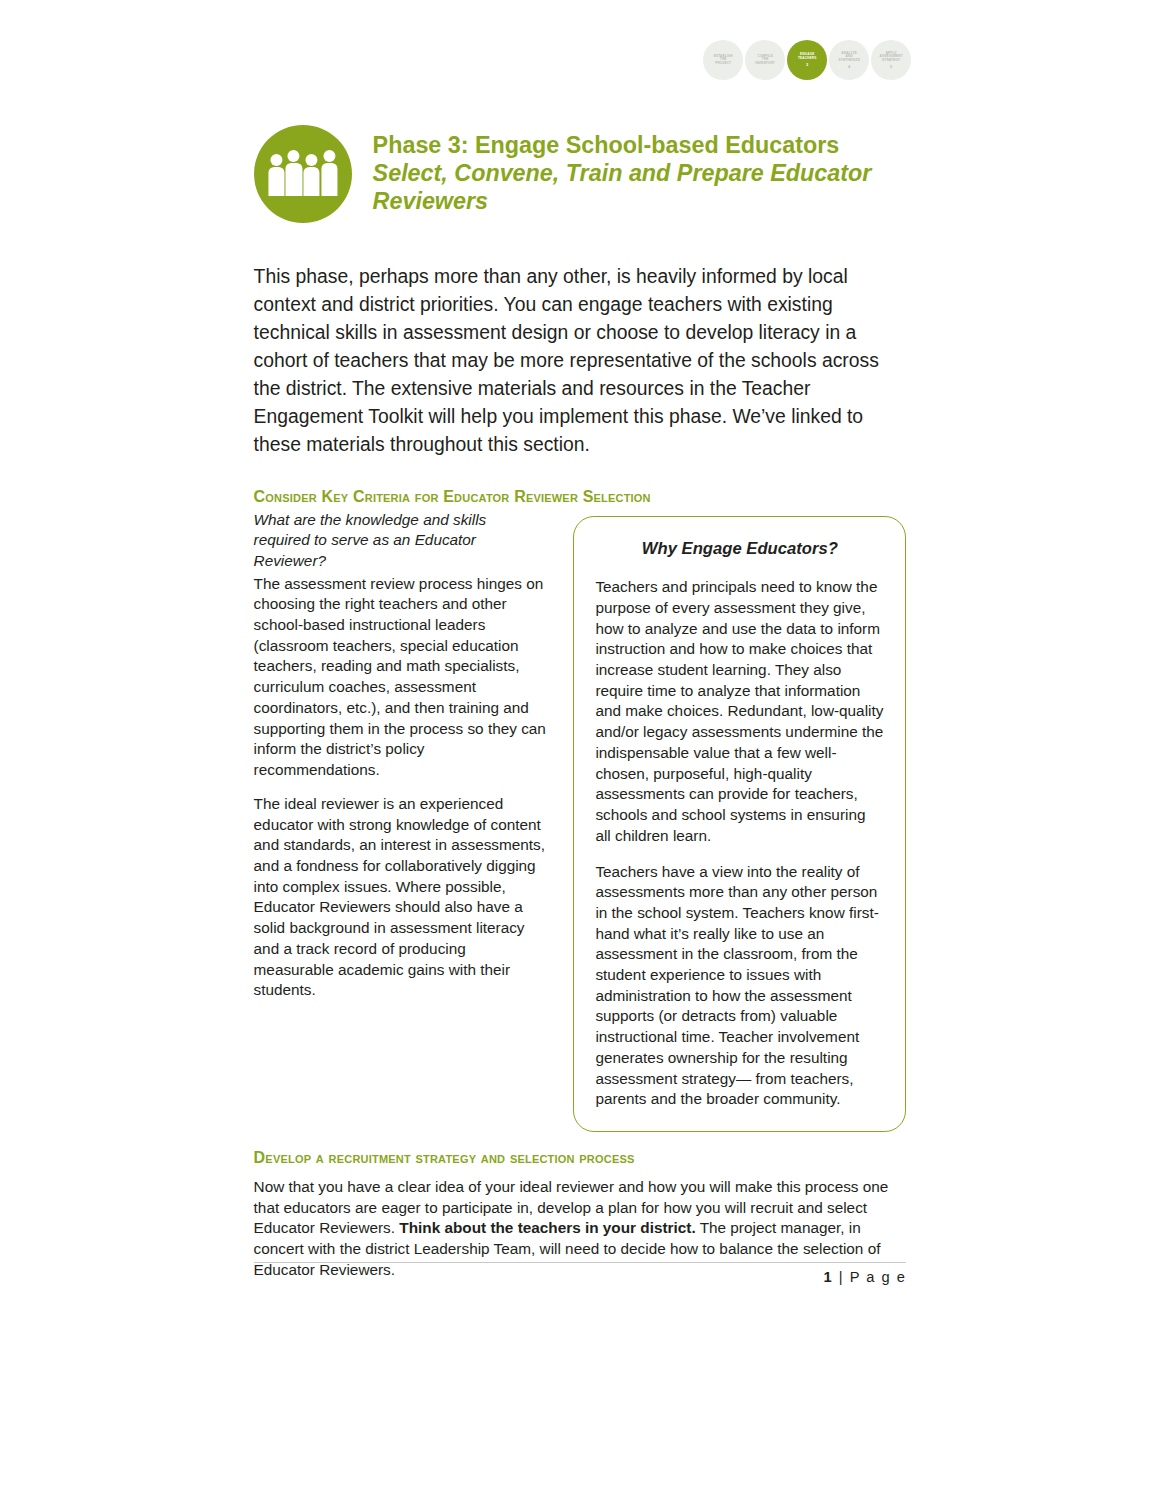ESTABLISH
THE
PROJECT
COMPILE
THE
INVENTORY
ENGAGE
TEACHERS3
ANALYZE
AND
SYNTHESIZE4
APPLY
ASSESSMENT
STRATEGY5
Phase 3: Engage School-based Educators
Select, Convene, Train and Prepare Educator Reviewers
This phase, perhaps more than any other, is heavily informed by local context and district priorities. You can engage teachers with existing technical skills in assessment design or choose to develop literacy in a cohort of teachers that may be more representative of the schools across the district. The extensive materials and resources in the Teacher Engagement Toolkit will help you implement this phase. We’ve linked to these materials throughout this section.
Consider Key Criteria for Educator Reviewer Selection
What are the knowledge and skills required to serve as an Educator Reviewer?
The assessment review process hinges on choosing the right teachers and other school-based instructional leaders (classroom teachers, special education teachers, reading and math specialists, curriculum coaches, assessment coordinators, etc.), and then training and supporting them in the process so they can inform the district’s policy recommendations.
The ideal reviewer is an experienced educator with strong knowledge of content and standards, an interest in assessments, and a fondness for collaboratively digging into complex issues. Where possible, Educator Reviewers should also have a solid background in assessment literacy and a track record of producing measurable academic gains with their students.
Why Engage Educators?
Teachers and principals need to know the purpose of every assessment they give, how to analyze and use the data to inform instruction and how to make choices that increase student learning. They also require time to analyze that information and make choices. Redundant, low-quality and/or legacy assessments undermine the indispensable value that a few well-chosen, purposeful, high-quality assessments can provide for teachers, schools and school systems in ensuring all children learn.
Teachers have a view into the reality of assessments more than any other person in the school system. Teachers know first-hand what it’s really like to use an assessment in the classroom, from the student experience to issues with administration to how the assessment supports (or detracts from) valuable instructional time. Teacher involvement generates ownership for the resulting assessment strategy— from teachers, parents and the broader community.
Develop a recruitment strategy and selection process
Now that you have a clear idea of your ideal reviewer and how you will make this process one that educators are eager to participate in, develop a plan for how you will recruit and select Educator Reviewers. Think about the teachers in your district. The project manager, in concert with the district Leadership Team, will need to decide how to balance the selection of Educator Reviewers.
1 | P a g e